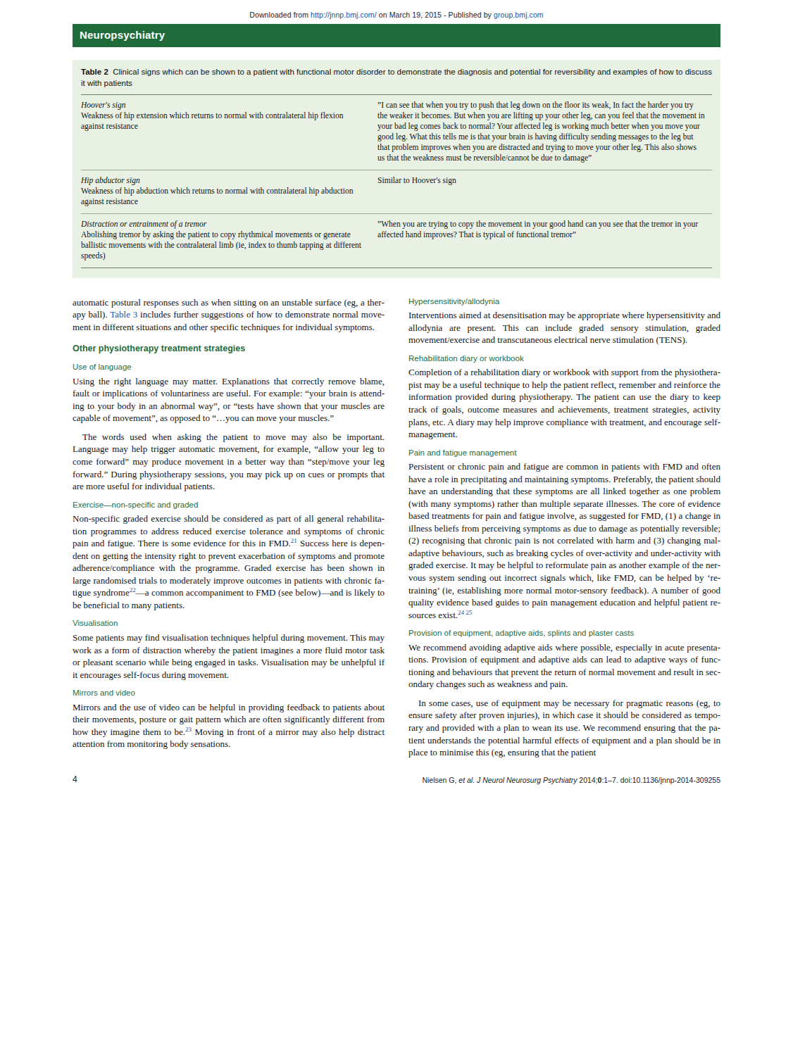Downloaded from http://jnnp.bmj.com/ on March 19, 2015 - Published by group.bmj.com
Neuropsychiatry
Table 2 Clinical signs which can be shown to a patient with functional motor disorder to demonstrate the diagnosis and potential for reversibility and examples of how to discuss it with patients
| Hoover's sign Weakness of hip extension which returns to normal with contralateral hip flexion against resistance | ”I can see that when you try to push that leg down on the floor its weak, In fact the harder you try the weaker it becomes. But when you are lifting up your other leg, can you feel that the movement in your bad leg comes back to normal? Your affected leg is working much better when you move your good leg. What this tells me is that your brain is having difficulty sending messages to the leg but that problem improves when you are distracted and trying to move your other leg. This also shows us that the weakness must be reversible/cannot be due to damage” |
| Hip abductor sign Weakness of hip abduction which returns to normal with contralateral hip abduction against resistance | Similar to Hoover's sign |
| Distraction or entrainment of a tremor Abolishing tremor by asking the patient to copy rhythmical movements or generate ballistic movements with the contralateral limb (ie, index to thumb tapping at different speeds) | ”When you are trying to copy the movement in your good hand can you see that the tremor in your affected hand improves? That is typical of functional tremor” |
automatic postural responses such as when sitting on an unstable surface (eg, a therapy ball). Table 3 includes further suggestions of how to demonstrate normal movement in different situations and other specific techniques for individual symptoms.
Other physiotherapy treatment strategies
Use of language
Using the right language may matter. Explanations that correctly remove blame, fault or implications of voluntariness are useful. For example: “your brain is attending to your body in an abnormal way”, or “tests have shown that your muscles are capable of movement”, as opposed to “…you can move your muscles.”
The words used when asking the patient to move may also be important. Language may help trigger automatic movement, for example, “allow your leg to come forward” may produce movement in a better way than “step/move your leg forward.” During physiotherapy sessions, you may pick up on cues or prompts that are more useful for individual patients.
Exercise—non-specific and graded
Non-specific graded exercise should be considered as part of all general rehabilitation programmes to address reduced exercise tolerance and symptoms of chronic pain and fatigue. There is some evidence for this in FMD.21 Success here is dependent on getting the intensity right to prevent exacerbation of symptoms and promote adherence/compliance with the programme. Graded exercise has been shown in large randomised trials to moderately improve outcomes in patients with chronic fatigue syndrome22—a common accompaniment to FMD (see below)—and is likely to be beneficial to many patients.
Visualisation
Some patients may find visualisation techniques helpful during movement. This may work as a form of distraction whereby the patient imagines a more fluid motor task or pleasant scenario while being engaged in tasks. Visualisation may be unhelpful if it encourages self-focus during movement.
Mirrors and video
Mirrors and the use of video can be helpful in providing feedback to patients about their movements, posture or gait pattern which are often significantly different from how they imagine them to be.23 Moving in front of a mirror may also help distract attention from monitoring body sensations.
Hypersensitivity/allodynia
Interventions aimed at desensitisation may be appropriate where hypersensitivity and allodynia are present. This can include graded sensory stimulation, graded movement/exercise and transcutaneous electrical nerve stimulation (TENS).
Rehabilitation diary or workbook
Completion of a rehabilitation diary or workbook with support from the physiotherapist may be a useful technique to help the patient reflect, remember and reinforce the information provided during physiotherapy. The patient can use the diary to keep track of goals, outcome measures and achievements, treatment strategies, activity plans, etc. A diary may help improve compliance with treatment, and encourage self-management.
Pain and fatigue management
Persistent or chronic pain and fatigue are common in patients with FMD and often have a role in precipitating and maintaining symptoms. Preferably, the patient should have an understanding that these symptoms are all linked together as one problem (with many symptoms) rather than multiple separate illnesses. The core of evidence based treatments for pain and fatigue involve, as suggested for FMD, (1) a change in illness beliefs from perceiving symptoms as due to damage as potentially reversible; (2) recognising that chronic pain is not correlated with harm and (3) changing maladaptive behaviours, such as breaking cycles of over-activity and under-activity with graded exercise. It may be helpful to reformulate pain as another example of the nervous system sending out incorrect signals which, like FMD, can be helped by ‘re-training’ (ie, establishing more normal motor-sensory feedback). A number of good quality evidence based guides to pain management education and helpful patient resources exist.24 25
Provision of equipment, adaptive aids, splints and plaster casts
We recommend avoiding adaptive aids where possible, especially in acute presentations. Provision of equipment and adaptive aids can lead to adaptive ways of functioning and behaviours that prevent the return of normal movement and result in secondary changes such as weakness and pain.
In some cases, use of equipment may be necessary for pragmatic reasons (eg, to ensure safety after proven injuries), in which case it should be considered as temporary and provided with a plan to wean its use. We recommend ensuring that the patient understands the potential harmful effects of equipment and a plan should be in place to minimise this (eg, ensuring that the patient
4
Nielsen G, et al. J Neurol Neurosurg Psychiatry 2014;0:1–7. doi:10.1136/jnnp-2014-309255